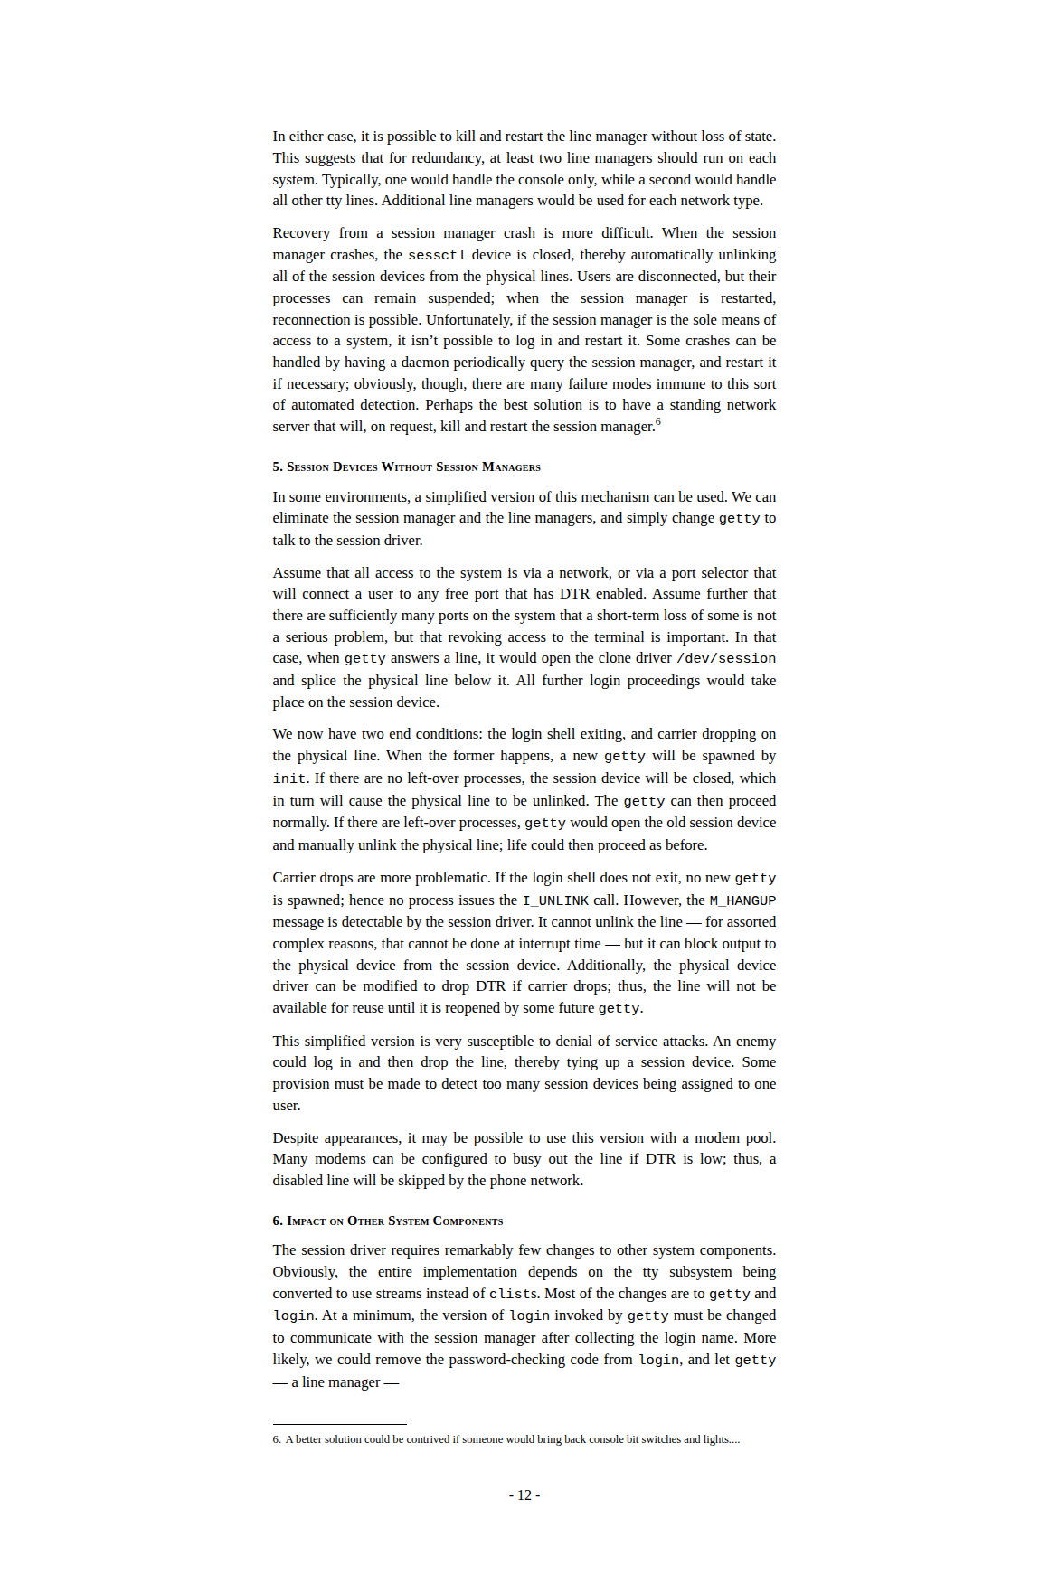In either case, it is possible to kill and restart the line manager without loss of state. This suggests that for redundancy, at least two line managers should run on each system. Typically, one would handle the console only, while a second would handle all other tty lines. Additional line managers would be used for each network type.
Recovery from a session manager crash is more difficult. When the session manager crashes, the sessctl device is closed, thereby automatically unlinking all of the session devices from the physical lines. Users are disconnected, but their processes can remain suspended; when the session manager is restarted, reconnection is possible. Unfortunately, if the session manager is the sole means of access to a system, it isn’t possible to log in and restart it. Some crashes can be handled by having a daemon periodically query the session manager, and restart it if necessary; obviously, though, there are many failure modes immune to this sort of automated detection. Perhaps the best solution is to have a standing network server that will, on request, kill and restart the session manager.6
5. Session Devices Without Session Managers
In some environments, a simplified version of this mechanism can be used. We can eliminate the session manager and the line managers, and simply change getty to talk to the session driver.
Assume that all access to the system is via a network, or via a port selector that will connect a user to any free port that has DTR enabled. Assume further that there are sufficiently many ports on the system that a short-term loss of some is not a serious problem, but that revoking access to the terminal is important. In that case, when getty answers a line, it would open the clone driver /dev/session and splice the physical line below it. All further login proceedings would take place on the session device.
We now have two end conditions: the login shell exiting, and carrier dropping on the physical line. When the former happens, a new getty will be spawned by init. If there are no left-over processes, the session device will be closed, which in turn will cause the physical line to be unlinked. The getty can then proceed normally. If there are left-over processes, getty would open the old session device and manually unlink the physical line; life could then proceed as before.
Carrier drops are more problematic. If the login shell does not exit, no new getty is spawned; hence no process issues the I_UNLINK call. However, the M_HANGUP message is detectable by the session driver. It cannot unlink the line — for assorted complex reasons, that cannot be done at interrupt time — but it can block output to the physical device from the session device. Additionally, the physical device driver can be modified to drop DTR if carrier drops; thus, the line will not be available for reuse until it is reopened by some future getty.
This simplified version is very susceptible to denial of service attacks. An enemy could log in and then drop the line, thereby tying up a session device. Some provision must be made to detect too many session devices being assigned to one user.
Despite appearances, it may be possible to use this version with a modem pool. Many modems can be configured to busy out the line if DTR is low; thus, a disabled line will be skipped by the phone network.
6. Impact on Other System Components
The session driver requires remarkably few changes to other system components. Obviously, the entire implementation depends on the tty subsystem being converted to use streams instead of clists. Most of the changes are to getty and login. At a minimum, the version of login invoked by getty must be changed to communicate with the session manager after collecting the login name. More likely, we could remove the password-checking code from login, and let getty — a line manager —
6. A better solution could be contrived if someone would bring back console bit switches and lights....
- 12 -